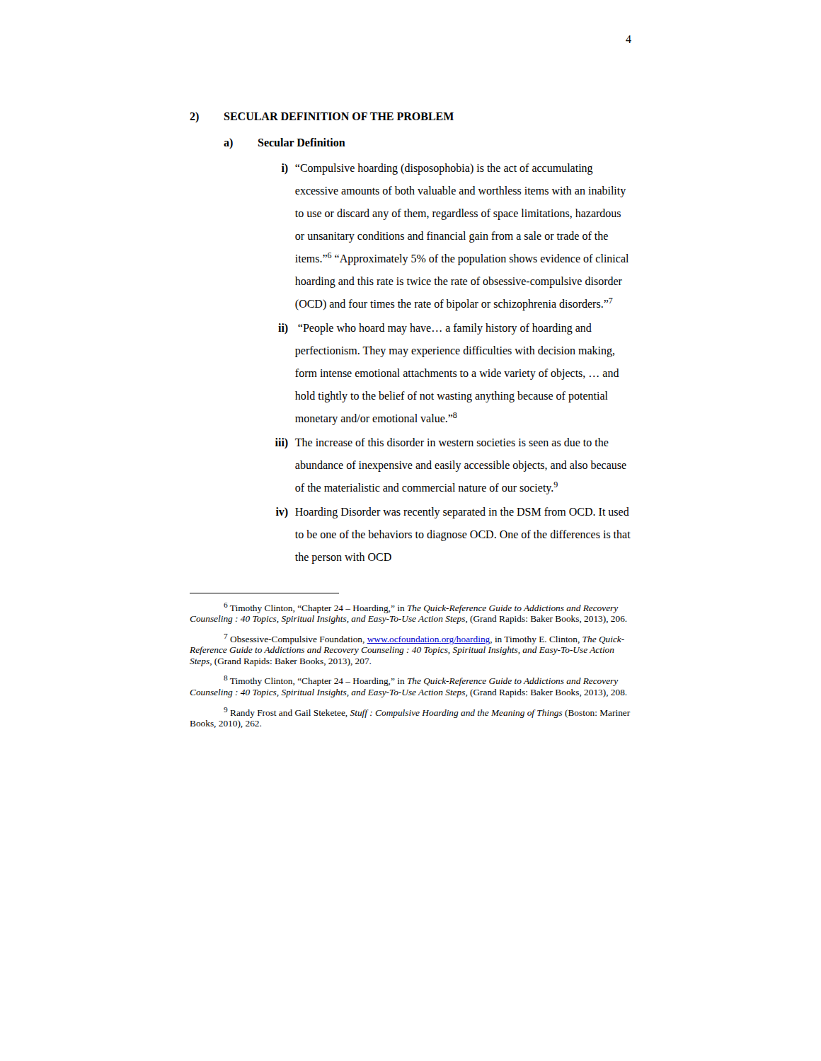4
2) SECULAR DEFINITION OF THE PROBLEM
a) Secular Definition
i) “Compulsive hoarding (disposophobia) is the act of accumulating excessive amounts of both valuable and worthless items with an inability to use or discard any of them, regardless of space limitations, hazardous or unsanitary conditions and financial gain from a sale or trade of the items.”6 “Approximately 5% of the population shows evidence of clinical hoarding and this rate is twice the rate of obsessive-compulsive disorder (OCD) and four times the rate of bipolar or schizophrenia disorders.”7
ii) “People who hoard may have… a family history of hoarding and perfectionism. They may experience difficulties with decision making, form intense emotional attachments to a wide variety of objects, … and hold tightly to the belief of not wasting anything because of potential monetary and/or emotional value.”8
iii) The increase of this disorder in western societies is seen as due to the abundance of inexpensive and easily accessible objects, and also because of the materialistic and commercial nature of our society.9
iv) Hoarding Disorder was recently separated in the DSM from OCD. It used to be one of the behaviors to diagnose OCD. One of the differences is that the person with OCD
6 Timothy Clinton, “Chapter 24 – Hoarding,” in The Quick-Reference Guide to Addictions and Recovery Counseling : 40 Topics, Spiritual Insights, and Easy-To-Use Action Steps, (Grand Rapids: Baker Books, 2013), 206.
7 Obsessive-Compulsive Foundation, www.ocfoundation.org/hoarding, in Timothy E. Clinton, The Quick-Reference Guide to Addictions and Recovery Counseling : 40 Topics, Spiritual Insights, and Easy-To-Use Action Steps, (Grand Rapids: Baker Books, 2013), 207.
8 Timothy Clinton, “Chapter 24 – Hoarding,” in The Quick-Reference Guide to Addictions and Recovery Counseling : 40 Topics, Spiritual Insights, and Easy-To-Use Action Steps, (Grand Rapids: Baker Books, 2013), 208.
9 Randy Frost and Gail Steketee, Stuff : Compulsive Hoarding and the Meaning of Things (Boston: Mariner Books, 2010), 262.